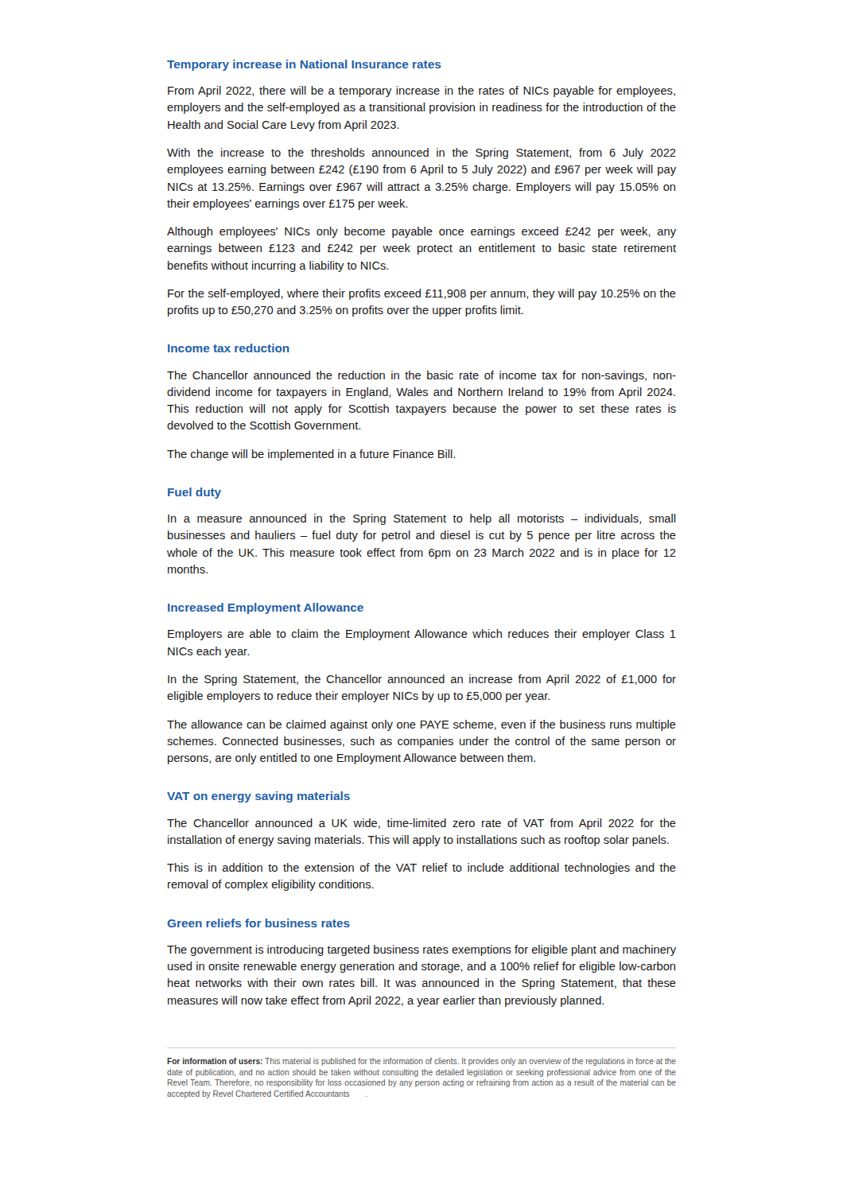Temporary increase in National Insurance rates
From April 2022, there will be a temporary increase in the rates of NICs payable for employees, employers and the self-employed as a transitional provision in readiness for the introduction of the Health and Social Care Levy from April 2023.
With the increase to the thresholds announced in the Spring Statement, from 6 July 2022 employees earning between £242 (£190 from 6 April to 5 July 2022) and £967 per week will pay NICs at 13.25%. Earnings over £967 will attract a 3.25% charge. Employers will pay 15.05% on their employees' earnings over £175 per week.
Although employees' NICs only become payable once earnings exceed £242 per week, any earnings between £123 and £242 per week protect an entitlement to basic state retirement benefits without incurring a liability to NICs.
For the self-employed, where their profits exceed £11,908 per annum, they will pay 10.25% on the profits up to £50,270 and 3.25% on profits over the upper profits limit.
Income tax reduction
The Chancellor announced the reduction in the basic rate of income tax for non-savings, non-dividend income for taxpayers in England, Wales and Northern Ireland to 19% from April 2024. This reduction will not apply for Scottish taxpayers because the power to set these rates is devolved to the Scottish Government.
The change will be implemented in a future Finance Bill.
Fuel duty
In a measure announced in the Spring Statement to help all motorists – individuals, small businesses and hauliers – fuel duty for petrol and diesel is cut by 5 pence per litre across the whole of the UK. This measure took effect from 6pm on 23 March 2022 and is in place for 12 months.
Increased Employment Allowance
Employers are able to claim the Employment Allowance which reduces their employer Class 1 NICs each year.
In the Spring Statement, the Chancellor announced an increase from April 2022 of £1,000 for eligible employers to reduce their employer NICs by up to £5,000 per year.
The allowance can be claimed against only one PAYE scheme, even if the business runs multiple schemes. Connected businesses, such as companies under the control of the same person or persons, are only entitled to one Employment Allowance between them.
VAT on energy saving materials
The Chancellor announced a UK wide, time-limited zero rate of VAT from April 2022 for the installation of energy saving materials. This will apply to installations such as rooftop solar panels.
This is in addition to the extension of the VAT relief to include additional technologies and the removal of complex eligibility conditions.
Green reliefs for business rates
The government is introducing targeted business rates exemptions for eligible plant and machinery used in onsite renewable energy generation and storage, and a 100% relief for eligible low-carbon heat networks with their own rates bill. It was announced in the Spring Statement, that these measures will now take effect from April 2022, a year earlier than previously planned.
For information of users: This material is published for the information of clients. It provides only an overview of the regulations in force at the date of publication, and no action should be taken without consulting the detailed legislation or seeking professional advice from one of the Revel Team. Therefore, no responsibility for loss occasioned by any person acting or refraining from action as a result of the material can be accepted by Revel Chartered Certified Accountants .